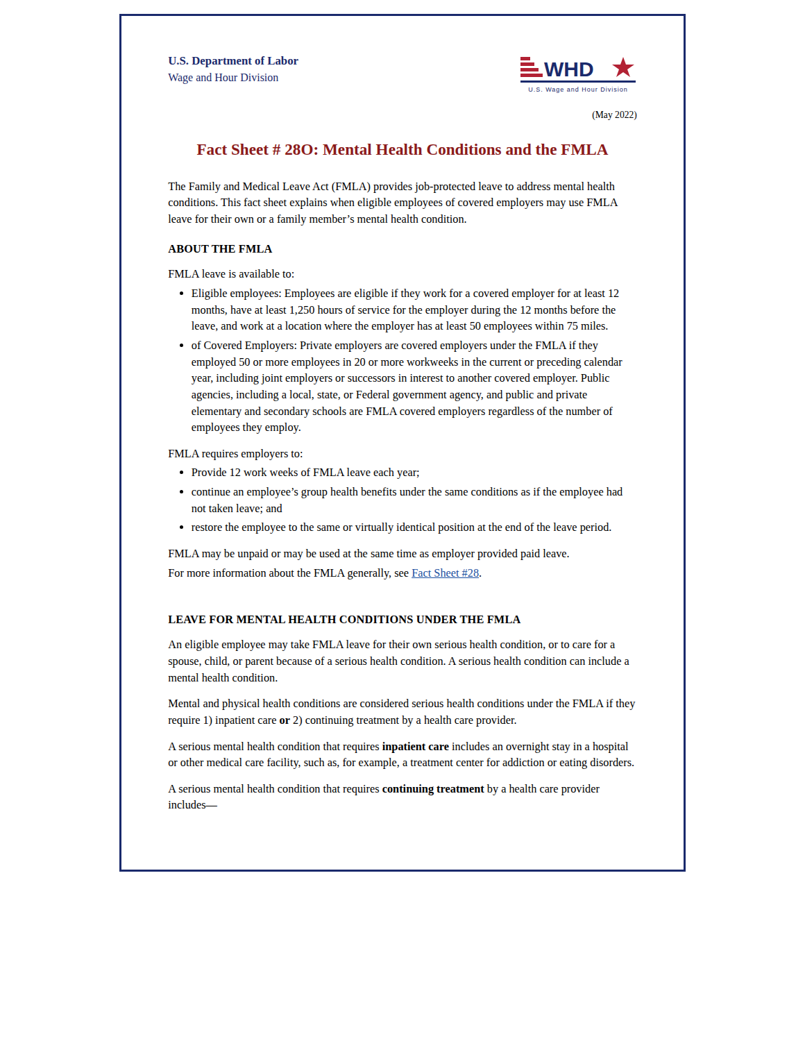U.S. Department of Labor
Wage and Hour Division
WHD U.S. Wage and Hour Division
(May 2022)
Fact Sheet # 28O: Mental Health Conditions and the FMLA
The Family and Medical Leave Act (FMLA) provides job-protected leave to address mental health conditions. This fact sheet explains when eligible employees of covered employers may use FMLA leave for their own or a family member’s mental health condition.
ABOUT THE FMLA
FMLA leave is available to:
Eligible employees: Employees are eligible if they work for a covered employer for at least 12 months, have at least 1,250 hours of service for the employer during the 12 months before the leave, and work at a location where the employer has at least 50 employees within 75 miles.
of Covered Employers: Private employers are covered employers under the FMLA if they employed 50 or more employees in 20 or more workweeks in the current or preceding calendar year, including joint employers or successors in interest to another covered employer. Public agencies, including a local, state, or Federal government agency, and public and private elementary and secondary schools are FMLA covered employers regardless of the number of employees they employ.
FMLA requires employers to:
Provide 12 work weeks of FMLA leave each year;
continue an employee’s group health benefits under the same conditions as if the employee had not taken leave; and
restore the employee to the same or virtually identical position at the end of the leave period.
FMLA may be unpaid or may be used at the same time as employer provided paid leave.
For more information about the FMLA generally, see Fact Sheet #28.
LEAVE FOR MENTAL HEALTH CONDITIONS UNDER THE FMLA
An eligible employee may take FMLA leave for their own serious health condition, or to care for a spouse, child, or parent because of a serious health condition. A serious health condition can include a mental health condition.
Mental and physical health conditions are considered serious health conditions under the FMLA if they require 1) inpatient care or 2) continuing treatment by a health care provider.
A serious mental health condition that requires inpatient care includes an overnight stay in a hospital or other medical care facility, such as, for example, a treatment center for addiction or eating disorders.
A serious mental health condition that requires continuing treatment by a health care provider includes—